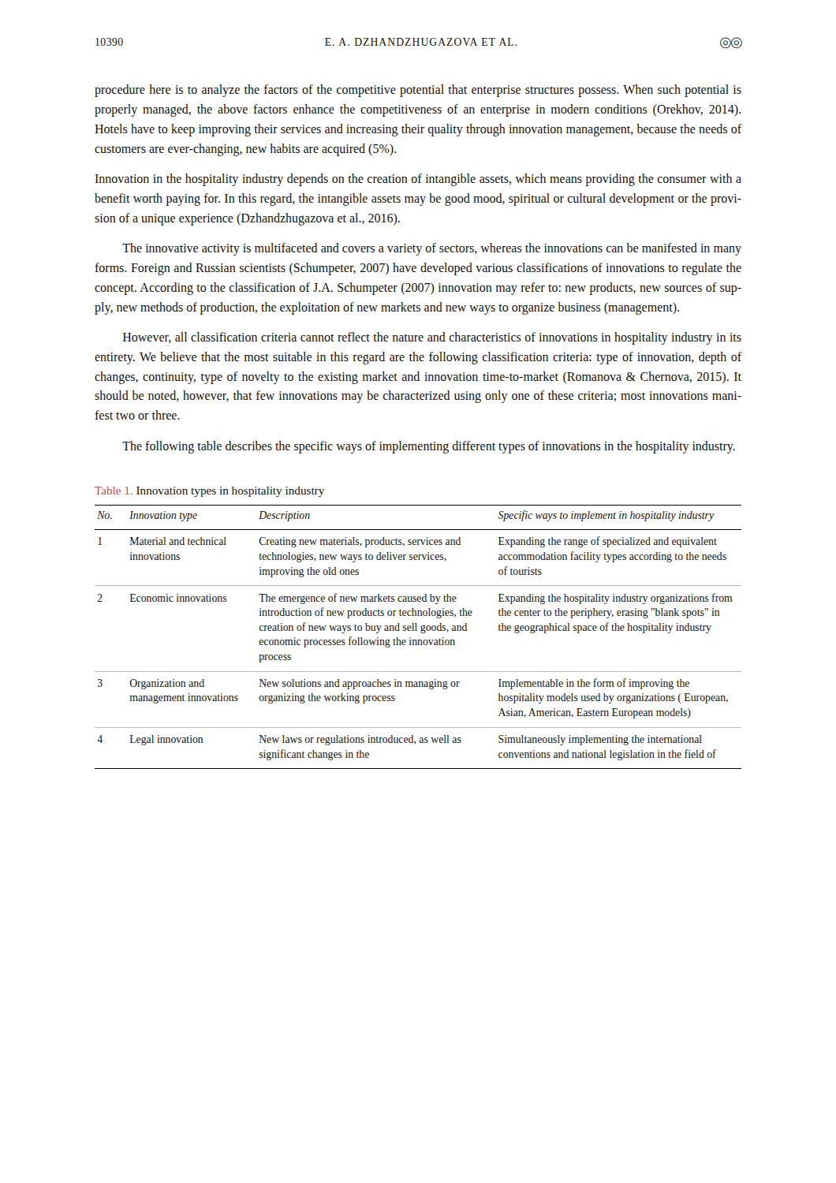10390 E. A. Dzhandzhugazova et al. ◎◎
procedure here is to analyze the factors of the competitive potential that enterprise structures possess. When such potential is properly managed, the above factors enhance the competitiveness of an enterprise in modern conditions (Orekhov, 2014). Hotels have to keep improving their services and increasing their quality through innovation management, because the needs of customers are ever-changing, new habits are acquired (5%).
Innovation in the hospitality industry depends on the creation of intangible assets, which means providing the consumer with a benefit worth paying for. In this regard, the intangible assets may be good mood, spiritual or cultural development or the provision of a unique experience (Dzhandzhugazova et al., 2016).
The innovative activity is multifaceted and covers a variety of sectors, whereas the innovations can be manifested in many forms. Foreign and Russian scientists (Schumpeter, 2007) have developed various classifications of innovations to regulate the concept. According to the classification of J.A. Schumpeter (2007) innovation may refer to: new products, new sources of supply, new methods of production, the exploitation of new markets and new ways to organize business (management).
However, all classification criteria cannot reflect the nature and characteristics of innovations in hospitality industry in its entirety. We believe that the most suitable in this regard are the following classification criteria: type of innovation, depth of changes, continuity, type of novelty to the existing market and innovation time-to-market (Romanova & Chernova, 2015). It should be noted, however, that few innovations may be characterized using only one of these criteria; most innovations manifest two or three.
The following table describes the specific ways of implementing different types of innovations in the hospitality industry.
Table 1. Innovation types in hospitality industry
| No. | Innovation type | Description | Specific ways to implement in hospitality industry |
| --- | --- | --- | --- |
| 1 | Material and technical innovations | Creating new materials, products, services and technologies, new ways to deliver services, improving the old ones | Expanding the range of specialized and equivalent accommodation facility types according to the needs of tourists |
| 2 | Economic innovations | The emergence of new markets caused by the introduction of new products or technologies, the creation of new ways to buy and sell goods, and economic processes following the innovation process | Expanding the hospitality industry organizations from the center to the periphery, erasing "blank spots" in the geographical space of the hospitality industry |
| 3 | Organization and management innovations | New solutions and approaches in managing or organizing the working process | Implementable in the form of improving the hospitality models used by organizations ( European, Asian, American, Eastern European models) |
| 4 | Legal innovation | New laws or regulations introduced, as well as significant changes in the | Simultaneously implementing the international conventions and national legislation in the field of |